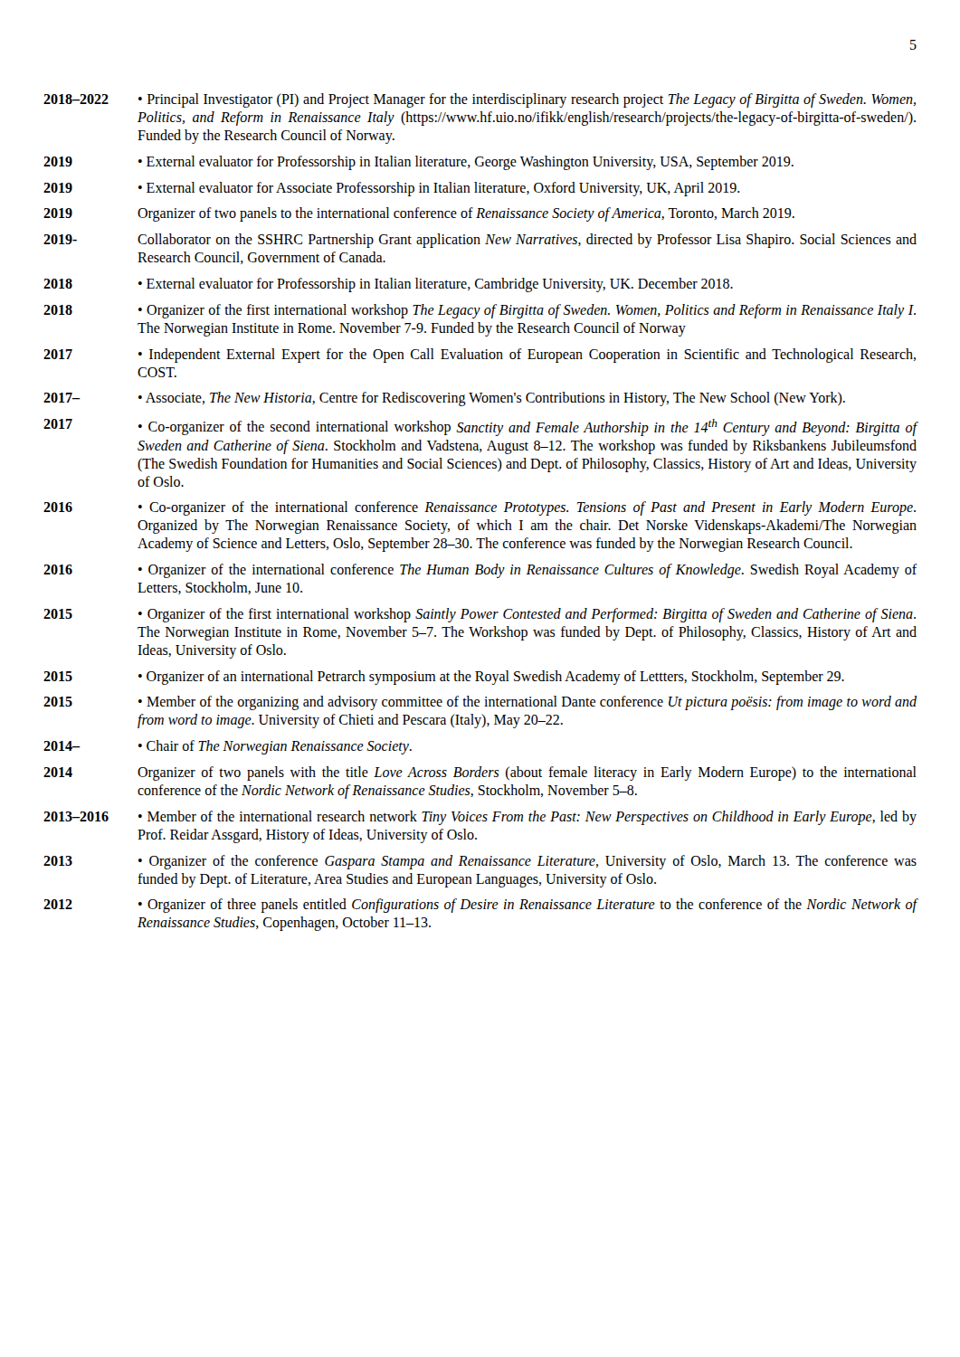5
| 2018–2022 | • Principal Investigator (PI) and Project Manager for the interdisciplinary research project The Legacy of Birgitta of Sweden. Women, Politics, and Reform in Renaissance Italy (https://www.hf.uio.no/ifikk/english/research/projects/the-legacy-of-birgitta-of-sweden/). Funded by the Research Council of Norway. |
| 2019 | • External evaluator for Professorship in Italian literature, George Washington University, USA, September 2019. |
| 2019 | • External evaluator for Associate Professorship in Italian literature, Oxford University, UK, April 2019. |
| 2019 | Organizer of two panels to the international conference of Renaissance Society of America , Toronto, March 2019. |
| 2019- | Collaborator on the SSHRC Partnership Grant application New Narratives , directed by Professor Lisa Shapiro. Social Sciences and Research Council, Government of Canada. |
| 2018 | • External evaluator for Professorship in Italian literature, Cambridge University, UK. December 2018. |
| 2018 | • Organizer of the first international workshop The Legacy of Birgitta of Sweden. Women, Politics and Reform in Renaissance Italy I . The Norwegian Institute in Rome. November 7-9. Funded by the Research Council of Norway |
| 2017 | • Independent External Expert for the Open Call Evaluation of European Cooperation in Scientific and Technological Research, COST. |
| 2017– | • Associate, The New Historia , Centre for Rediscovering Women's Contributions in History, The New School (New York). |
| 2017 | • Co-organizer of the second international workshop Sanctity and Female Authorship in the 14 th Century and Beyond: Birgitta of Sweden and Catherine of Siena . Stockholm and Vadstena, August 8–12. The workshop was funded by Riksbankens Jubileumsfond (The Swedish Foundation for Humanities and Social Sciences) and Dept. of Philosophy, Classics, History of Art and Ideas, University of Oslo. |
| 2016 | • Co-organizer of the international conference Renaissance Prototypes. Tensions of Past and Present in Early Modern Europe . Organized by The Norwegian Renaissance Society, of which I am the chair. Det Norske Videnskaps-Akademi/The Norwegian Academy of Science and Letters, Oslo, September 28–30. The conference was funded by the Norwegian Research Council. |
| 2016 | • Organizer of the international conference The Human Body in Renaissance Cultures of Knowledge . Swedish Royal Academy of Letters, Stockholm, June 10. |
| 2015 | • Organizer of the first international workshop Saintly Power Contested and Performed: Birgitta of Sweden and Catherine of Siena . The Norwegian Institute in Rome, November 5–7. The Workshop was funded by Dept. of Philosophy, Classics, History of Art and Ideas, University of Oslo. |
| 2015 | • Organizer of an international Petrarch symposium at the Royal Swedish Academy of Lettters, Stockholm, September 29. |
| 2015 | • Member of the organizing and advisory committee of the international Dante conference Ut pictura poësis: from image to word and from word to image . University of Chieti and Pescara (Italy), May 20–22. |
| 2014– | • Chair of The Norwegian Renaissance Society . |
| 2014 | Organizer of two panels with the title Love Across Borders (about female literacy in Early Modern Europe) to the international conference of the Nordic Network of Renaissance Studies , Stockholm, November 5–8. |
| 2013–2016 | • Member of the international research network Tiny Voices From the Past: New Perspectives on Childhood in Early Europe , led by Prof. Reidar Assgard, History of Ideas, University of Oslo. |
| 2013 | • Organizer of the conference Gaspara Stampa and Renaissance Literature , University of Oslo, March 13. The conference was funded by Dept. of Literature, Area Studies and European Languages, University of Oslo. |
| 2012 | • Organizer of three panels entitled Configurations of Desire in Renaissance Literature to the conference of the Nordic Network of Renaissance Studies , Copenhagen, October 11–13. |